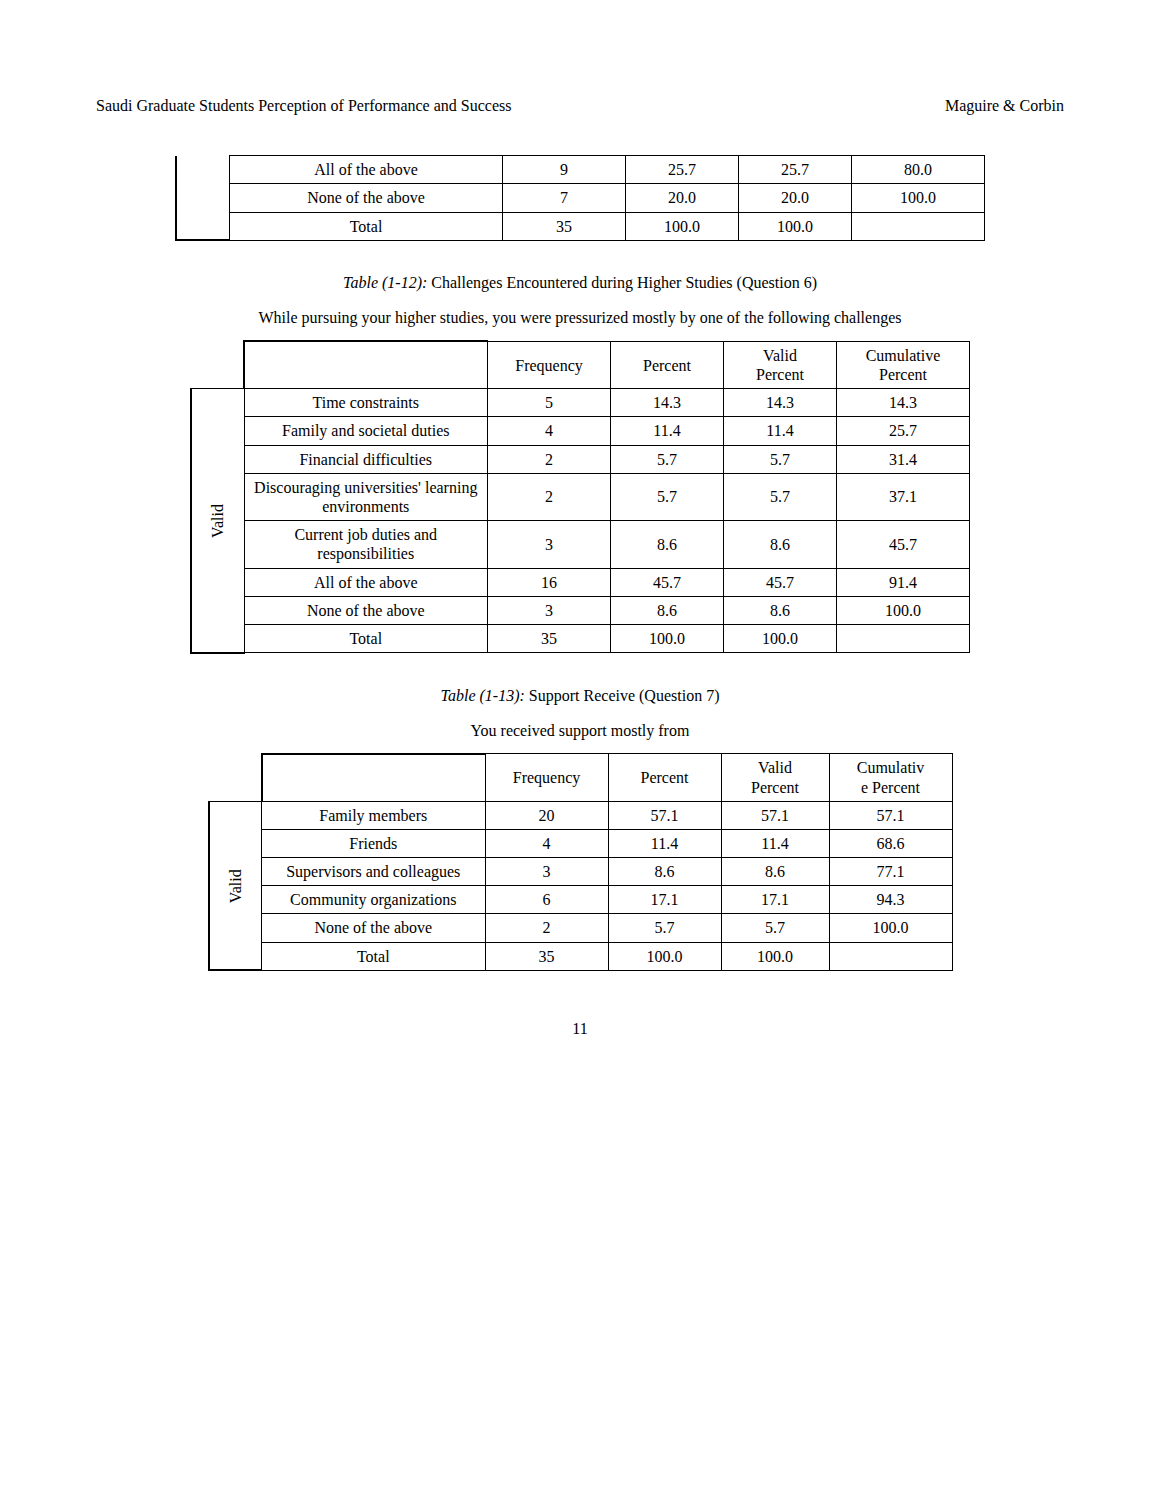Saudi Graduate Students Perception of Performance and Success
Maguire & Corbin
| | All of the above | 9 | 25.7 | 25.7 | 80.0 |
| | None of the above | 7 | 20.0 | 20.0 | 100.0 |
| | Total | 35 | 100.0 | 100.0 | |
Table (1-12): Challenges Encountered during Higher Studies (Question 6)
While pursuing your higher studies, you were pressurized mostly by one of the following challenges
| | | Frequency | Percent | Valid Percent | Cumulative Percent |
| Valid | Time constraints | 5 | 14.3 | 14.3 | 14.3 |
| Family and societal duties | 4 | 11.4 | 11.4 | 25.7 |
| Financial difficulties | 2 | 5.7 | 5.7 | 31.4 |
| Discouraging universities' learning environments | 2 | 5.7 | 5.7 | 37.1 |
| Current job duties and responsibilities | 3 | 8.6 | 8.6 | 45.7 |
| All of the above | 16 | 45.7 | 45.7 | 91.4 |
| None of the above | 3 | 8.6 | 8.6 | 100.0 |
| Total | 35 | 100.0 | 100.0 | |
Table (1-13): Support Receive (Question 7)
You received support mostly from
| | | Frequency | Percent | Valid Percent | Cumulativ e Percent |
| Valid | Family members | 20 | 57.1 | 57.1 | 57.1 |
| Friends | 4 | 11.4 | 11.4 | 68.6 |
| Supervisors and colleagues | 3 | 8.6 | 8.6 | 77.1 |
| Community organizations | 6 | 17.1 | 17.1 | 94.3 |
| None of the above | 2 | 5.7 | 5.7 | 100.0 |
| Total | 35 | 100.0 | 100.0 | |
11